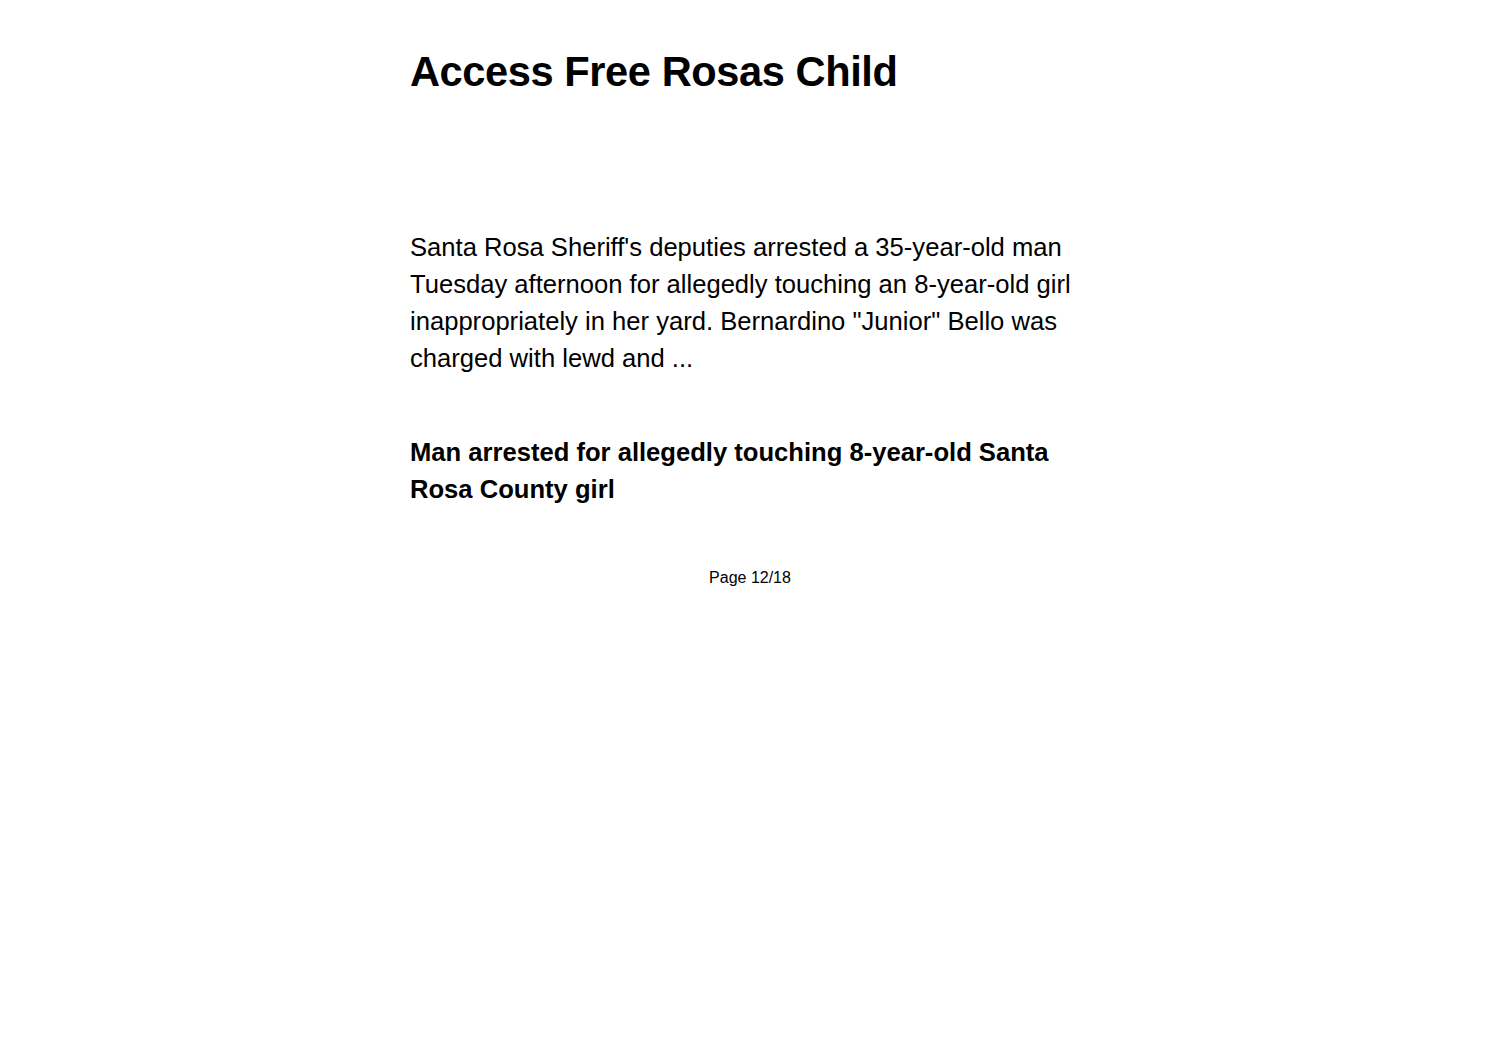Access Free Rosas Child
Santa Rosa Sheriff's deputies arrested a 35-year-old man Tuesday afternoon for allegedly touching an 8-year-old girl inappropriately in her yard. Bernardino "Junior" Bello was charged with lewd and ...
Man arrested for allegedly touching 8-year-old Santa Rosa County girl
Page 12/18